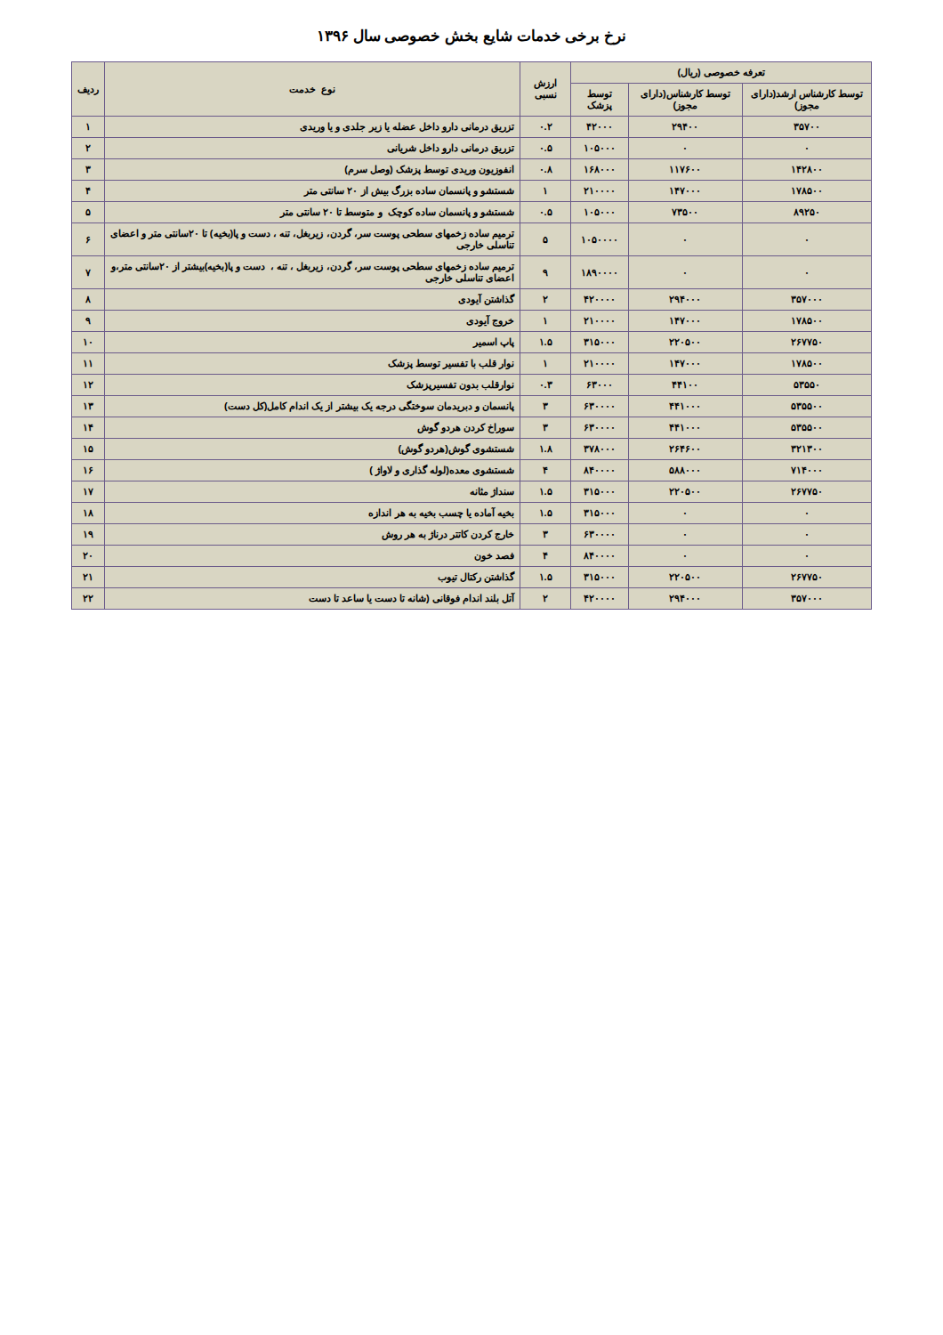نرخ برخی خدمات شایع بخش خصوصی سال ۱۳۹۶
| تعرفه خصوصی (ریال) | ارزش نسبی | نوع خدمت | ردیف |
| --- | --- | --- | --- |
| توسط کارشناس ارشد(دارای مجوز) | توسط کارشناس(دارای مجوز) | توسط پزشک |
| ۳۵۷۰۰ | ۲۹۴۰۰ | ۴۲۰۰۰ | ۰.۲ | تزریق درمانی دارو داخل عضله یا زیر جلدی و یا وریدی | ۱ |
| ۰ | ۰ | ۱۰۵۰۰۰ | ۰.۵ | تزریق درمانی دارو داخل شریانی | ۲ |
| ۱۴۲۸۰۰ | ۱۱۷۶۰۰ | ۱۶۸۰۰۰ | ۰.۸ | انفوزیون وریدی توسط پزشک (وصل سرم) | ۳ |
| ۱۷۸۵۰۰ | ۱۴۷۰۰۰ | ۲۱۰۰۰۰ | ۱ | شستشو و پانسمان ساده بزرگ بیش از ۲۰ سانتی متر | ۴ |
| ۸۹۲۵۰ | ۷۳۵۰۰ | ۱۰۵۰۰۰ | ۰.۵ | شستشو و پانسمان ساده کوچک و متوسط تا ۲۰ سانتی متر | ۵ |
| ۰ | ۰ | ۱۰۵۰۰۰۰ | ۵ | ترمیم ساده زخمهای سطحی پوست سر، گردن، زیربغل، تنه ، دست و پا(بخیه) تا ۲۰سانتی متر و اعضای تناسلی خارجی | ۶ |
| ۰ | ۰ | ۱۸۹۰۰۰۰ | ۹ | ترمیم ساده زخمهای سطحی پوست سر، گردن، زیربغل ، تنه ، دست و پا(بخیه)بیشتر از ۲۰سانتی متر،و اعضای تناسلی خارجی | ۷ |
| ۳۵۷۰۰۰ | ۲۹۴۰۰۰ | ۴۲۰۰۰۰ | ۲ | گذاشتن آیودی | ۸ |
| ۱۷۸۵۰۰ | ۱۴۷۰۰۰ | ۲۱۰۰۰۰ | ۱ | خروج آیودی | ۹ |
| ۲۶۷۷۵۰ | ۲۲۰۵۰۰ | ۳۱۵۰۰۰ | ۱.۵ | پاپ اسمیر | ۱۰ |
| ۱۷۸۵۰۰ | ۱۴۷۰۰۰ | ۲۱۰۰۰۰ | ۱ | نوار قلب با تفسیر توسط پزشک | ۱۱ |
| ۵۳۵۵۰ | ۴۴۱۰۰ | ۶۳۰۰۰ | ۰.۳ | نوارقلب بدون تفسیرپزشک | ۱۲ |
| ۵۳۵۵۰۰ | ۴۴۱۰۰۰ | ۶۳۰۰۰۰ | ۳ | پانسمان و دبریدمان سوختگی درجه یک بیشتر از یک اندام کامل(کل دست) | ۱۳ |
| ۵۳۵۵۰۰ | ۴۴۱۰۰۰ | ۶۳۰۰۰۰ | ۳ | سوراخ کردن هردو گوش | ۱۴ |
| ۳۲۱۳۰۰ | ۲۶۴۶۰۰ | ۳۷۸۰۰۰ | ۱.۸ | شستشوی گوش(هردو گوش) | ۱۵ |
| ۷۱۴۰۰۰ | ۵۸۸۰۰۰ | ۸۴۰۰۰۰ | ۴ | شستشوی معده(لوله گذاری و لاواژ ) | ۱۶ |
| ۲۶۷۷۵۰ | ۲۲۰۵۰۰ | ۳۱۵۰۰۰ | ۱.۵ | سنداژ مثانه | ۱۷ |
| ۰ | ۰ | ۳۱۵۰۰۰ | ۱.۵ | بخیه آماده یا چسب بخیه به هر اندازه | ۱۸ |
| ۰ | ۰ | ۶۳۰۰۰۰ | ۳ | خارج کردن کاتتر درناژ به هر روش | ۱۹ |
| ۰ | ۰ | ۸۴۰۰۰۰ | ۴ | فصد خون | ۲۰ |
| ۲۶۷۷۵۰ | ۲۲۰۵۰۰ | ۳۱۵۰۰۰ | ۱.۵ | گذاشتن رکتال تیوب | ۲۱ |
| ۳۵۷۰۰۰ | ۲۹۴۰۰۰ | ۴۲۰۰۰۰ | ۲ | آتل بلند اندام فوقانی (شانه تا دست یا ساعد تا دست | ۲۲ |